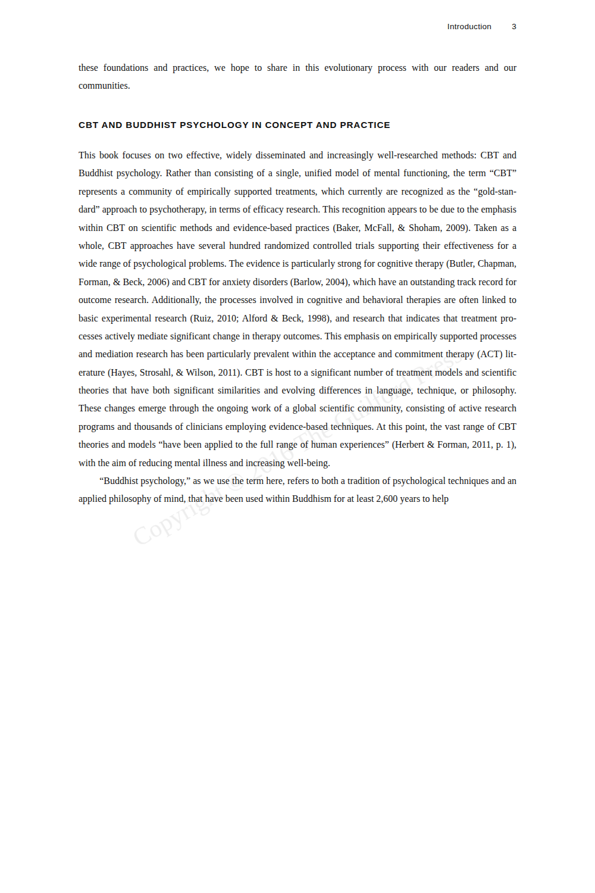Copyright © 2016 The Guilford Press
Introduction3
these foundations and practices, we hope to share in this evolutionary process with our readers and our communities.
CBT AND BUDDHIST PSYCHOLOGY IN CONCEPT AND PRACTICE
This book focuses on two effective, widely disseminated and increasingly well-researched methods: CBT and Buddhist psychology. Rather than consisting of a single, unified model of mental functioning, the term “CBT” represents a community of empirically supported treatments, which currently are recognized as the “gold-standard” approach to psychotherapy, in terms of efficacy research. This recognition appears to be due to the emphasis within CBT on scientific methods and evidence-based practices (Baker, McFall, & Shoham, 2009). Taken as a whole, CBT approaches have several hundred randomized controlled trials supporting their effectiveness for a wide range of psychological problems. The evidence is particularly strong for cognitive therapy (Butler, Chapman, Forman, & Beck, 2006) and CBT for anxiety disorders (Barlow, 2004), which have an outstanding track record for outcome research. Additionally, the processes involved in cognitive and behavioral therapies are often linked to basic experimental research (Ruiz, 2010; Alford & Beck, 1998), and research that indicates that treatment processes actively mediate significant change in therapy outcomes. This emphasis on empirically supported processes and mediation research has been particularly prevalent within the acceptance and commitment therapy (ACT) literature (Hayes, Strosahl, & Wilson, 2011). CBT is host to a significant number of treatment models and scientific theories that have both significant similarities and evolving differences in language, technique, or philosophy. These changes emerge through the ongoing work of a global scientific community, consisting of active research programs and thousands of clinicians employing evidence-based techniques. At this point, the vast range of CBT theories and models “have been applied to the full range of human experiences” (Herbert & Forman, 2011, p. 1), with the aim of reducing mental illness and increasing well-being.
“Buddhist psychology,” as we use the term here, refers to both a tradition of psychological techniques and an applied philosophy of mind, that have been used within Buddhism for at least 2,600 years to help